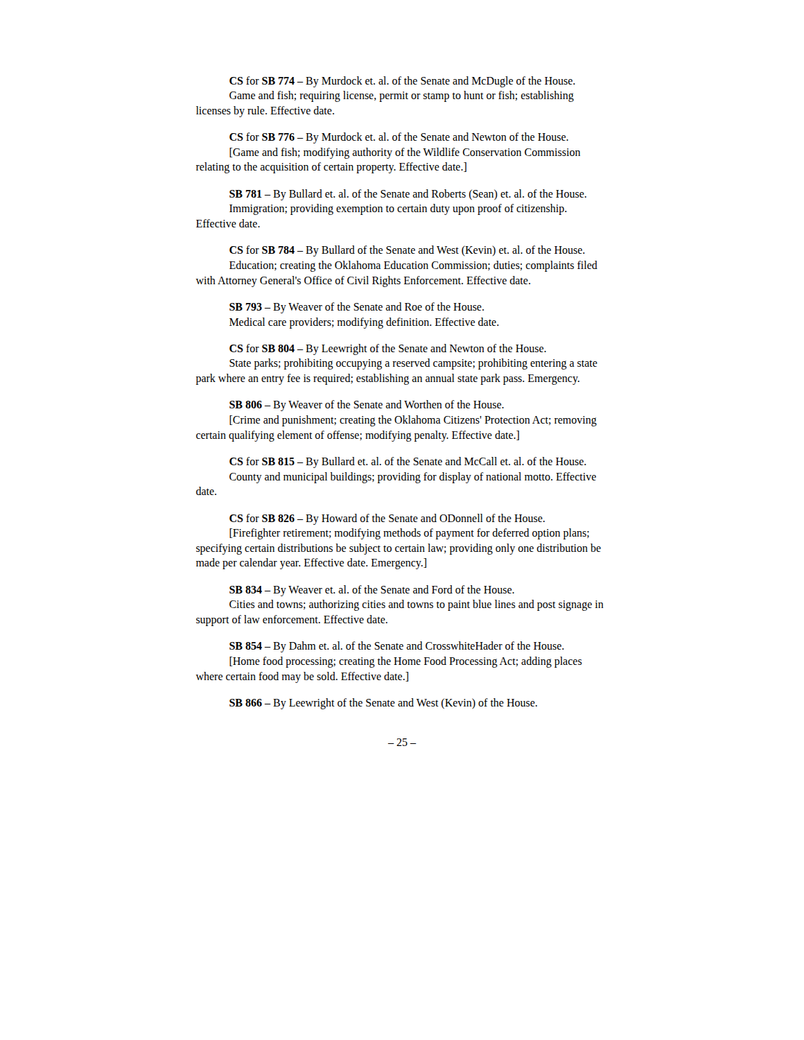CS for SB 774 – By Murdock et. al. of the Senate and McDugle of the House.
Game and fish; requiring license, permit or stamp to hunt or fish; establishing licenses by rule. Effective date.
CS for SB 776 – By Murdock et. al. of the Senate and Newton of the House.
[Game and fish; modifying authority of the Wildlife Conservation Commission relating to the acquisition of certain property. Effective date.]
SB 781 – By Bullard et. al. of the Senate and Roberts (Sean) et. al. of the House.
Immigration; providing exemption to certain duty upon proof of citizenship. Effective date.
CS for SB 784 – By Bullard of the Senate and West (Kevin) et. al. of the House.
Education; creating the Oklahoma Education Commission; duties; complaints filed with Attorney General's Office of Civil Rights Enforcement. Effective date.
SB 793 – By Weaver of the Senate and Roe of the House.
Medical care providers; modifying definition. Effective date.
CS for SB 804 – By Leewright of the Senate and Newton of the House.
State parks; prohibiting occupying a reserved campsite; prohibiting entering a state park where an entry fee is required; establishing an annual state park pass. Emergency.
SB 806 – By Weaver of the Senate and Worthen of the House.
[Crime and punishment; creating the Oklahoma Citizens' Protection Act; removing certain qualifying element of offense; modifying penalty. Effective date.]
CS for SB 815 – By Bullard et. al. of the Senate and McCall et. al. of the House.
County and municipal buildings; providing for display of national motto. Effective date.
CS for SB 826 – By Howard of the Senate and ODonnell of the House.
[Firefighter retirement; modifying methods of payment for deferred option plans; specifying certain distributions be subject to certain law; providing only one distribution be made per calendar year. Effective date. Emergency.]
SB 834 – By Weaver et. al. of the Senate and Ford of the House.
Cities and towns; authorizing cities and towns to paint blue lines and post signage in support of law enforcement. Effective date.
SB 854 – By Dahm et. al. of the Senate and CrosswhiteHader of the House.
[Home food processing; creating the Home Food Processing Act; adding places where certain food may be sold. Effective date.]
SB 866 – By Leewright of the Senate and West (Kevin) of the House.
– 25 –